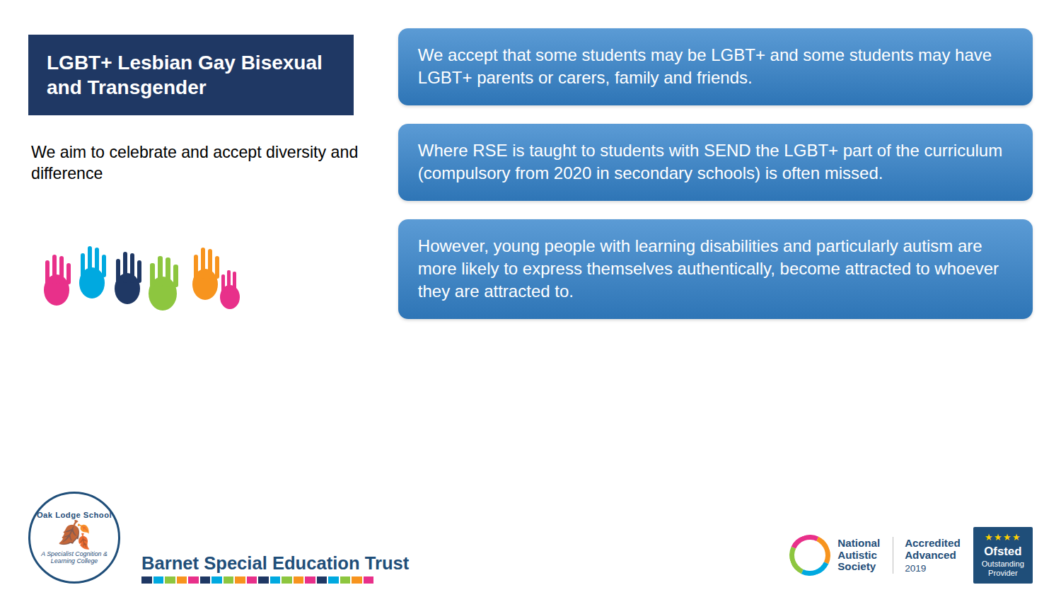LGBT+ Lesbian Gay Bisexual and Transgender
We aim to celebrate and accept diversity and difference
We accept that some students may be LGBT+ and some students may have LGBT+ parents or carers, family and friends.
Where RSE is taught to students with SEND the LGBT+ part of the curriculum (compulsory from 2020 in secondary schools) is often missed.
However, young people with learning disabilities and particularly autism are more likely to express themselves authentically, become attracted to whoever they are attracted to.
Oak Lodge School 🍂 A Specialist Cognition & Learning College
Barnet Special Education Trust
National
Autistic
Society
Accredited
Advanced
2019
★★★★ Ofsted Outstanding
Provider